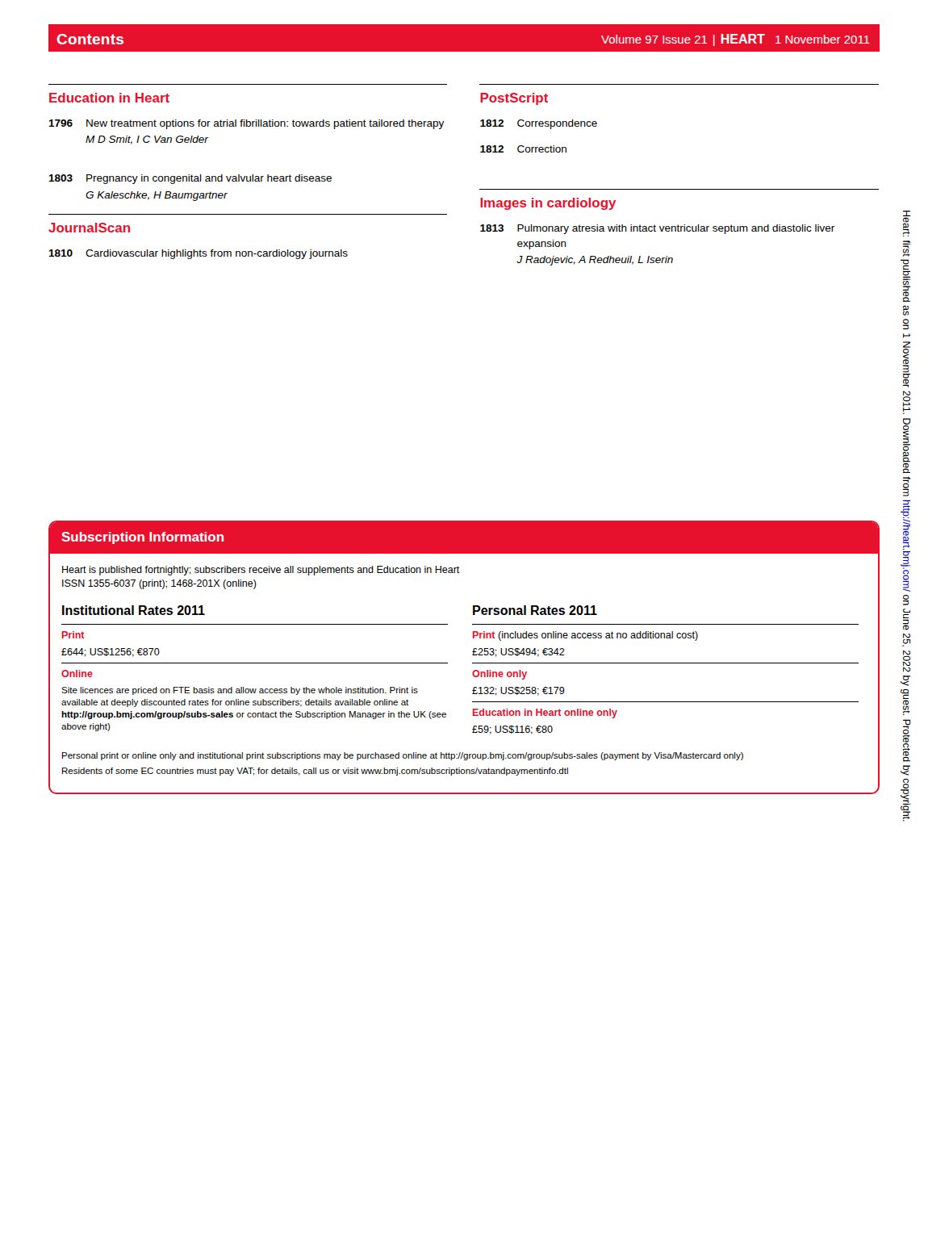Contents Volume 97 Issue 21|HEART 1 November 2011
Education in Heart
1796
New treatment options for atrial fibrillation: towards patient tailored therapy M D Smit, I C Van Gelder
1803
Pregnancy in congenital and valvular heart disease G Kaleschke, H Baumgartner
JournalScan
1810
Cardiovascular highlights from non-cardiology journals
PostScript
1812
Correspondence
1812
Correction
Images in cardiology
1813
Pulmonary atresia with intact ventricular septum and diastolic liver expansion J Radojevic, A Redheuil, L Iserin
Subscription Information
Heart is published fortnightly; subscribers receive all supplements and Education in Heart ISSN 1355-6037 (print); 1468-201X (online)
Institutional Rates 2011
Print
£644; US$1256; €870
Online
Site licences are priced on FTE basis and allow access by the whole institution. Print is available at deeply discounted rates for online subscribers; details available online at http://group.bmj.com/group/subs-sales or contact the Subscription Manager in the UK (see above right)
Personal Rates 2011
Print (includes online access at no additional cost)
£253; US$494; €342
Online only
£132; US$258; €179
Education in Heart online only
£59; US$116; €80
Personal print or online only and institutional print subscriptions may be purchased online at http://group.bmj.com/group/subs-sales (payment by Visa/Mastercard only)
Residents of some EC countries must pay VAT; for details, call us or visit www.bmj.com/subscriptions/vatandpaymentinfo.dtl
Heart: first published as on 1 November 2011. Downloaded from http://heart.bmj.com/ on June 25, 2022 by guest. Protected by copyright.